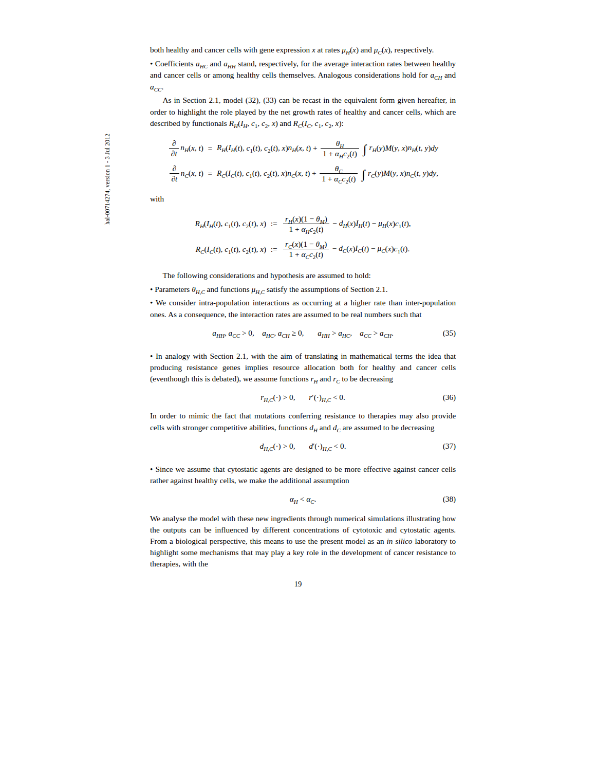hal-00714274, version 1 - 3 Jul 2012
both healthy and cancer cells with gene expression x at rates μH(x) and μC(x), respectively.
• Coefficients aHC and aHH stand, respectively, for the average interaction rates between healthy and cancer cells or among healthy cells themselves. Analogous considerations hold for aCH and aCC.
As in Section 2.1, model (32), (33) can be recast in the equivalent form given hereafter, in order to highlight the role played by the net growth rates of healthy and cancer cells, which are described by functionals RH(IH, c1, c2, x) and RC(IC, c1, c2, x):
∂∂t nH(x, t) = RH(IH(t), c1(t), c2(t), x)nH(x, t) + θH 1 + αHc2(t) ∫ rH(y)M(y, x)nH(t, y)dy
∂∂t nC(x, t) = RC(IC(t), c1(t), c2(t), x)nC(x, t) + θC 1 + αCc2(t) ∫ rC(y)M(y, x)nC(t, y)dy,
with
RH(IH(t), c1(t), c2(t), x) := rH(x)(1 − θM) 1 + αHc2(t) − dH(x)IH(t) − μH(x)c1(t),
RC(IC(t), c1(t), c2(t), x) := rC(x)(1 − θM) 1 + αCc2(t) − dC(x)IC(t) − μC(x)c1(t).
The following considerations and hypothesis are assumed to hold:
• Parameters θH,C and functions μH,C satisfy the assumptions of Section 2.1.
• We consider intra-population interactions as occurring at a higher rate than inter-population ones. As a consequence, the interaction rates are assumed to be real numbers such that
aHH, aCC > 0, aHC, aCH ≥ 0, aHH > aHC, aCC > aCH. (35)
• In analogy with Section 2.1, with the aim of translating in mathematical terms the idea that producing resistance genes implies resource allocation both for healthy and cancer cells (eventhough this is debated), we assume functions rH and rC to be decreasing
rH,C(·) > 0, r′(·)H,C < 0. (36)
In order to mimic the fact that mutations conferring resistance to therapies may also provide cells with stronger competitive abilities, functions dH and dC are assumed to be decreasing
dH,C(·) > 0, d′(·)H,C < 0. (37)
• Since we assume that cytostatic agents are designed to be more effective against cancer cells rather against healthy cells, we make the additional assumption
αH < αC. (38)
We analyse the model with these new ingredients through numerical simulations illustrating how the outputs can be influenced by different concentrations of cytotoxic and cytostatic agents. From a biological perspective, this means to use the present model as an in silico laboratory to highlight some mechanisms that may play a key role in the development of cancer resistance to therapies, with the
19